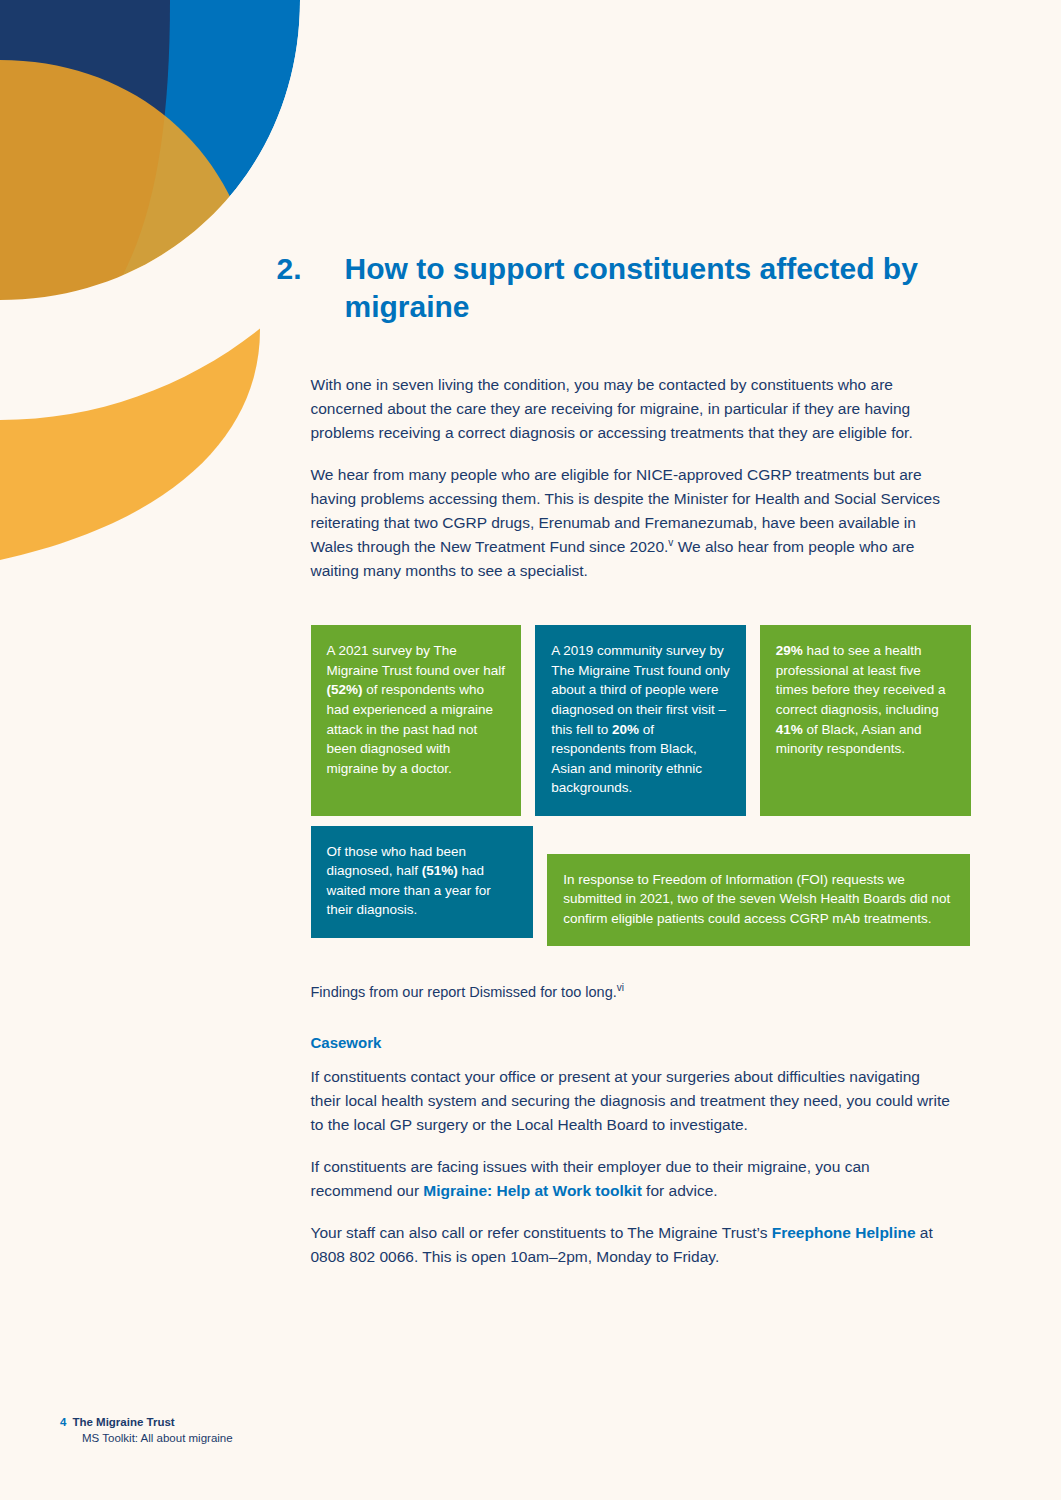2. How to support constituents affected by
migraine
With one in seven living the condition, you may be contacted by constituents who are concerned about the care they are receiving for migraine, in particular if they are having problems receiving a correct diagnosis or accessing treatments that they are eligible for.
We hear from many people who are eligible for NICE-approved CGRP treatments but are having problems accessing them. This is despite the Minister for Health and Social Services reiterating that two CGRP drugs, Erenumab and Fremanezumab, have been available in Wales through the New Treatment Fund since 2020.v We also hear from people who are waiting many months to see a specialist.
A 2021 survey by The Migraine Trust found over half (52%) of respondents who had experienced a migraine attack in the past had not been diagnosed with migraine by a doctor.
A 2019 community survey by The Migraine Trust found only about a third of people were diagnosed on their first visit – this fell to 20% of respondents from Black, Asian and minority ethnic backgrounds.
29% had to see a health professional at least five times before they received a correct diagnosis, including 41% of Black, Asian and minority respondents.
Of those who had been diagnosed, half (51%) had waited more than a year for their diagnosis.
In response to Freedom of Information (FOI) requests we submitted in 2021, two of the seven Welsh Health Boards did not confirm eligible patients could access CGRP mAb treatments.
Findings from our report Dismissed for too long.vi
Casework
If constituents contact your office or present at your surgeries about difficulties navigating their local health system and securing the diagnosis and treatment they need, you could write to the local GP surgery or the Local Health Board to investigate.
If constituents are facing issues with their employer due to their migraine, you can recommend our Migraine: Help at Work toolkit for advice.
Your staff can also call or refer constituents to The Migraine Trust’s Freephone Helpline at 0808 802 0066. This is open 10am–2pm, Monday to Friday.
4 The Migraine Trust
MS Toolkit: All about migraine